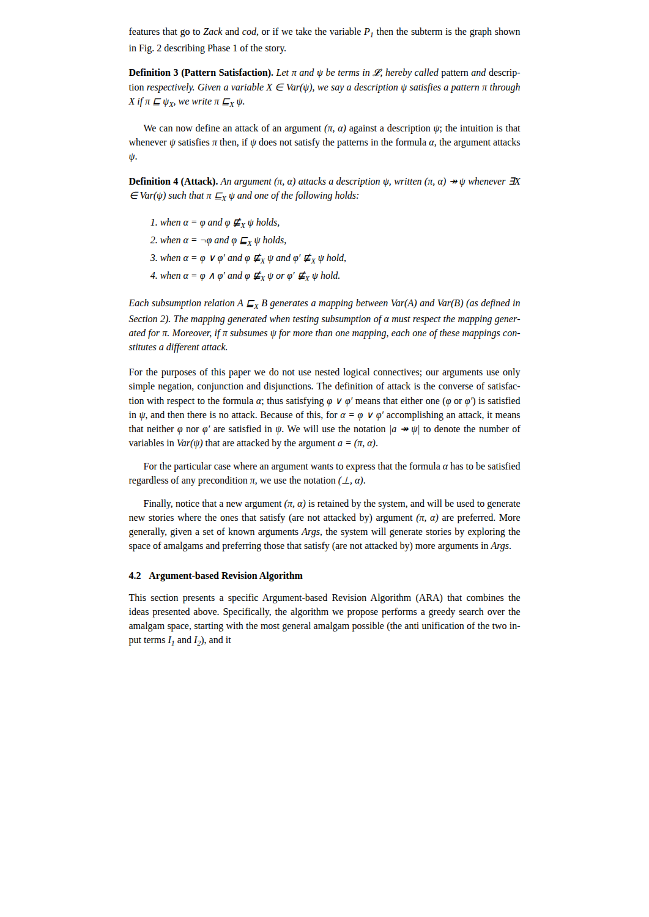features that go to Zack and cod, or if we take the variable P1 then the subterm is the graph shown in Fig. 2 describing Phase 1 of the story.
Definition 3 (Pattern Satisfaction). Let π and ψ be terms in 𝓛, hereby called pattern and description respectively. Given a variable X ∈ Var(ψ), we say a description ψ satisfies a pattern π through X if π ⊑ ψX, we write π ⊑X ψ.
We can now define an attack of an argument (π, α) against a description ψ; the intuition is that whenever ψ satisfies π then, if ψ does not satisfy the patterns in the formula α, the argument attacks ψ.
Definition 4 (Attack). An argument (π, α) attacks a description ψ, written (π, α) ↠ ψ whenever ∃X ∈ Var(ψ) such that π ⊑X ψ and one of the following holds:
when α = φ and φ ⋢X ψ holds,
when α = ¬φ and φ ⊑X ψ holds,
when α = φ ∨ φ′ and φ ⋢X ψ and φ′ ⋢X ψ hold,
when α = φ ∧ φ′ and φ ⋢X ψ or φ′ ⋢X ψ hold.
Each subsumption relation A ⊑X B generates a mapping between Var(A) and Var(B) (as defined in Section 2). The mapping generated when testing subsumption of α must respect the mapping generated for π. Moreover, if π subsumes ψ for more than one mapping, each one of these mappings constitutes a different attack.
For the purposes of this paper we do not use nested logical connectives; our arguments use only simple negation, conjunction and disjunctions. The definition of attack is the converse of satisfaction with respect to the formula α; thus satisfying φ ∨ φ′ means that either one (φ or φ′) is satisfied in ψ, and then there is no attack. Because of this, for α = φ ∨ φ′ accomplishing an attack, it means that neither φ nor φ′ are satisfied in ψ. We will use the notation |a ↠ ψ| to denote the number of variables in Var(ψ) that are attacked by the argument a = (π, α).
For the particular case where an argument wants to express that the formula α has to be satisfied regardless of any precondition π, we use the notation (⊥, α).
Finally, notice that a new argument (π, α) is retained by the system, and will be used to generate new stories where the ones that satisfy (are not attacked by) argument (π, α) are preferred. More generally, given a set of known arguments Args, the system will generate stories by exploring the space of amalgams and preferring those that satisfy (are not attacked by) more arguments in Args.
4.2 Argument-based Revision Algorithm
This section presents a specific Argument-based Revision Algorithm (ARA) that combines the ideas presented above. Specifically, the algorithm we propose performs a greedy search over the amalgam space, starting with the most general amalgam possible (the anti unification of the two input terms I1 and I2), and it